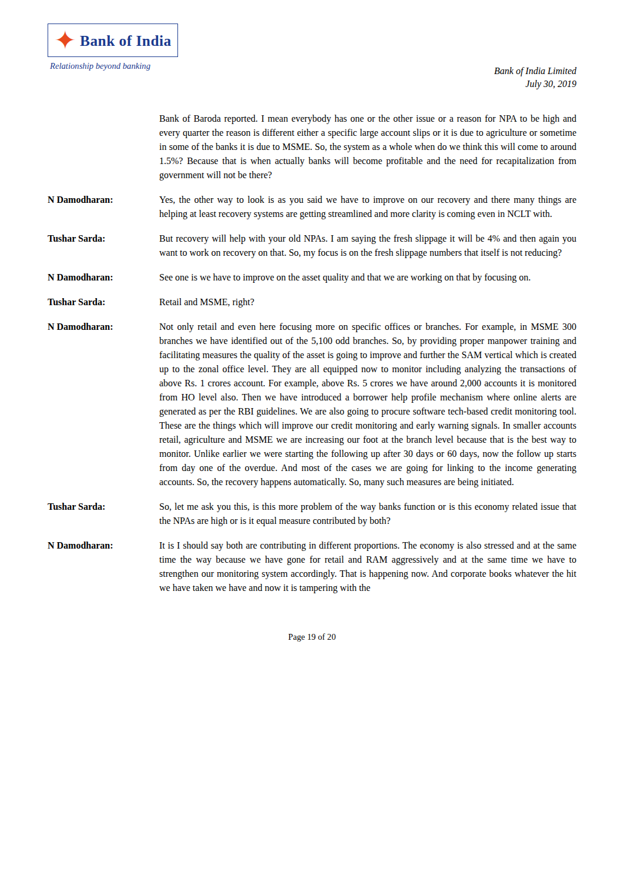✦Bank of India
Relationship beyond banking
Bank of India Limited
July 30, 2019
Bank of Baroda reported. I mean everybody has one or the other issue or a reason for NPA to be high and every quarter the reason is different either a specific large account slips or it is due to agriculture or sometime in some of the banks it is due to MSME. So, the system as a whole when do we think this will come to around 1.5%? Because that is when actually banks will become profitable and the need for recapitalization from government will not be there?
N Damodharan:
Yes, the other way to look is as you said we have to improve on our recovery and there many things are helping at least recovery systems are getting streamlined and more clarity is coming even in NCLT with.
Tushar Sarda:
But recovery will help with your old NPAs. I am saying the fresh slippage it will be 4% and then again you want to work on recovery on that. So, my focus is on the fresh slippage numbers that itself is not reducing?
N Damodharan:
See one is we have to improve on the asset quality and that we are working on that by focusing on.
Tushar Sarda:
Retail and MSME, right?
N Damodharan:
Not only retail and even here focusing more on specific offices or branches. For example, in MSME 300 branches we have identified out of the 5,100 odd branches. So, by providing proper manpower training and facilitating measures the quality of the asset is going to improve and further the SAM vertical which is created up to the zonal office level. They are all equipped now to monitor including analyzing the transactions of above Rs. 1 crores account. For example, above Rs. 5 crores we have around 2,000 accounts it is monitored from HO level also. Then we have introduced a borrower help profile mechanism where online alerts are generated as per the RBI guidelines. We are also going to procure software tech-based credit monitoring tool. These are the things which will improve our credit monitoring and early warning signals. In smaller accounts retail, agriculture and MSME we are increasing our foot at the branch level because that is the best way to monitor. Unlike earlier we were starting the following up after 30 days or 60 days, now the follow up starts from day one of the overdue. And most of the cases we are going for linking to the income generating accounts. So, the recovery happens automatically. So, many such measures are being initiated.
Tushar Sarda:
So, let me ask you this, is this more problem of the way banks function or is this economy related issue that the NPAs are high or is it equal measure contributed by both?
N Damodharan:
It is I should say both are contributing in different proportions. The economy is also stressed and at the same time the way because we have gone for retail and RAM aggressively and at the same time we have to strengthen our monitoring system accordingly. That is happening now. And corporate books whatever the hit we have taken we have and now it is tampering with the
Page 19 of 20